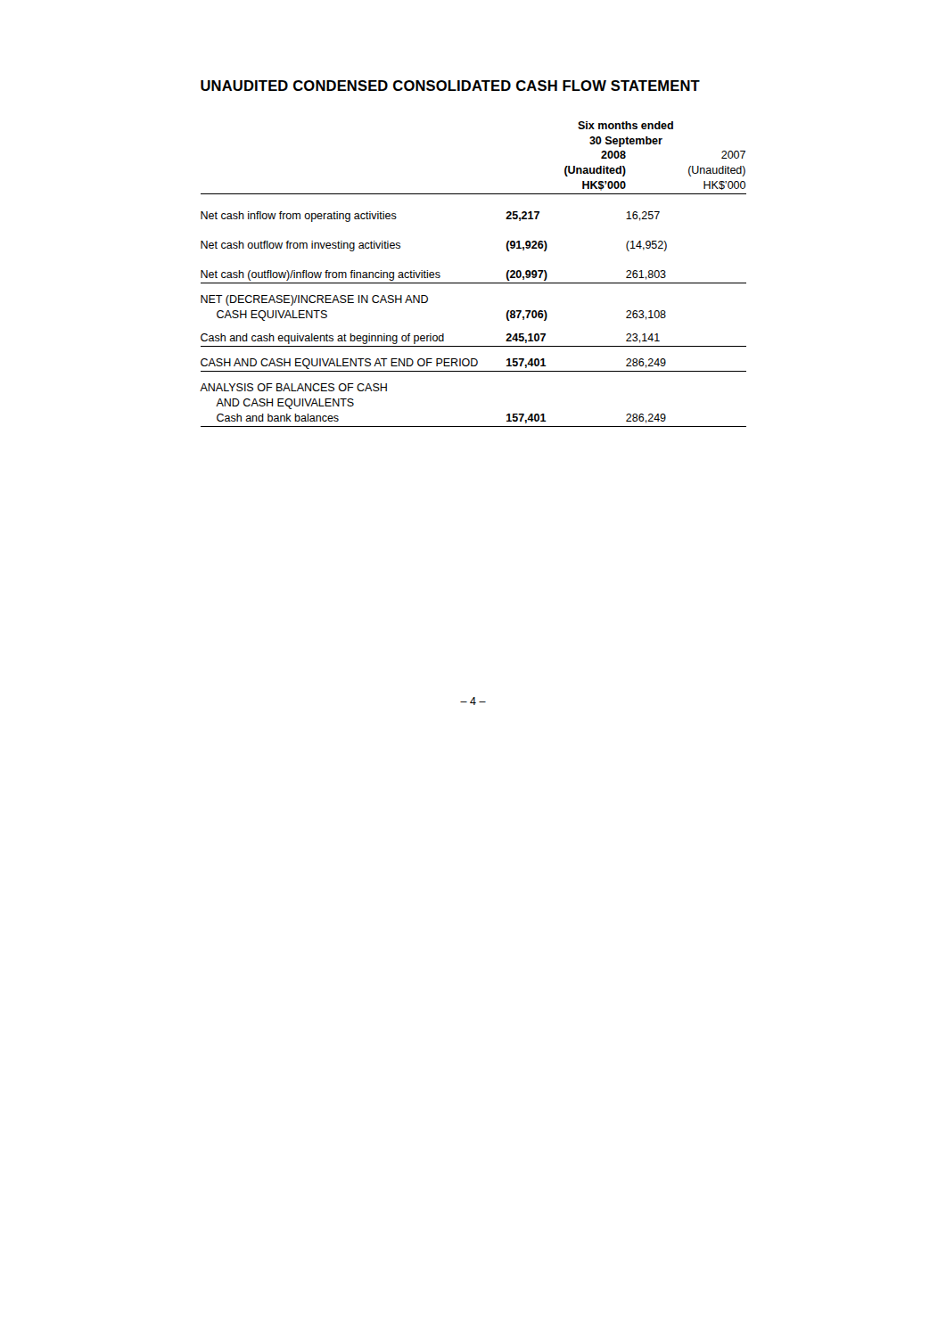UNAUDITED CONDENSED CONSOLIDATED CASH FLOW STATEMENT
| | Six months ended |
| | 30 September |
| | 2008 | 2007 |
| | (Unaudited) | (Unaudited) |
| | HK$’000 | HK$’000 |
| Net cash inflow from operating activities | 25,217 | 16,257 |
| Net cash outflow from investing activities | (91,926) | (14,952) |
| Net cash (outflow)/inflow from financing activities | (20,997) | 261,803 |
| NET (DECREASE)/INCREASE IN CASH AND | | |
| CASH EQUIVALENTS | (87,706) | 263,108 |
| Cash and cash equivalents at beginning of period | 245,107 | 23,141 |
| CASH AND CASH EQUIVALENTS AT END OF PERIOD | 157,401 | 286,249 |
| ANALYSIS OF BALANCES OF CASH | | |
| AND CASH EQUIVALENTS | | |
| Cash and bank balances | 157,401 | 286,249 |
– 4 –